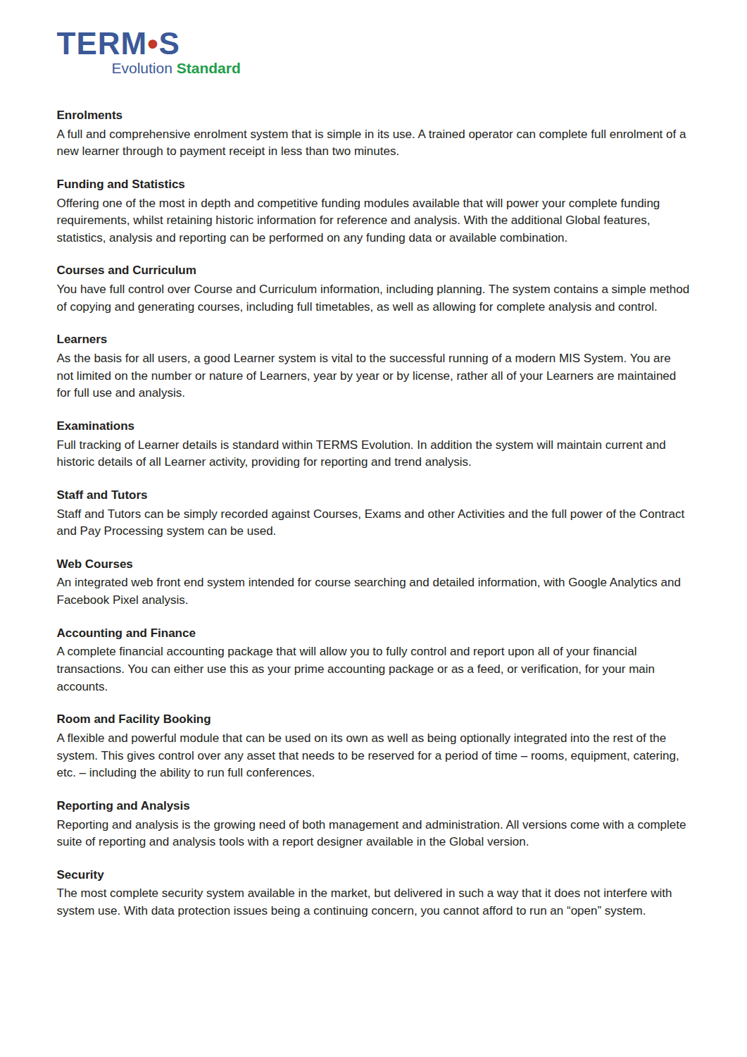TERM•S
Evolution Standard
Enrolments
A full and comprehensive enrolment system that is simple in its use. A trained operator can complete full enrolment of a new learner through to payment receipt in less than two minutes.
Funding and Statistics
Offering one of the most in depth and competitive funding modules available that will power your complete funding requirements, whilst retaining historic information for reference and analysis. With the additional Global features, statistics, analysis and reporting can be performed on any funding data or available combination.
Courses and Curriculum
You have full control over Course and Curriculum information, including planning. The system contains a simple method of copying and generating courses, including full timetables, as well as allowing for complete analysis and control.
Learners
As the basis for all users, a good Learner system is vital to the successful running of a modern MIS System. You are not limited on the number or nature of Learners, year by year or by license, rather all of your Learners are maintained for full use and analysis.
Examinations
Full tracking of Learner details is standard within TERMS Evolution. In addition the system will maintain current and historic details of all Learner activity, providing for reporting and trend analysis.
Staff and Tutors
Staff and Tutors can be simply recorded against Courses, Exams and other Activities and the full power of the Contract and Pay Processing system can be used.
Web Courses
An integrated web front end system intended for course searching and detailed information, with Google Analytics and Facebook Pixel analysis.
Accounting and Finance
A complete financial accounting package that will allow you to fully control and report upon all of your financial transactions. You can either use this as your prime accounting package or as a feed, or verification, for your main accounts.
Room and Facility Booking
A flexible and powerful module that can be used on its own as well as being optionally integrated into the rest of the system. This gives control over any asset that needs to be reserved for a period of time – rooms, equipment, catering, etc. – including the ability to run full conferences.
Reporting and Analysis
Reporting and analysis is the growing need of both management and administration. All versions come with a complete suite of reporting and analysis tools with a report designer available in the Global version.
Security
The most complete security system available in the market, but delivered in such a way that it does not interfere with system use. With data protection issues being a continuing concern, you cannot afford to run an “open” system.